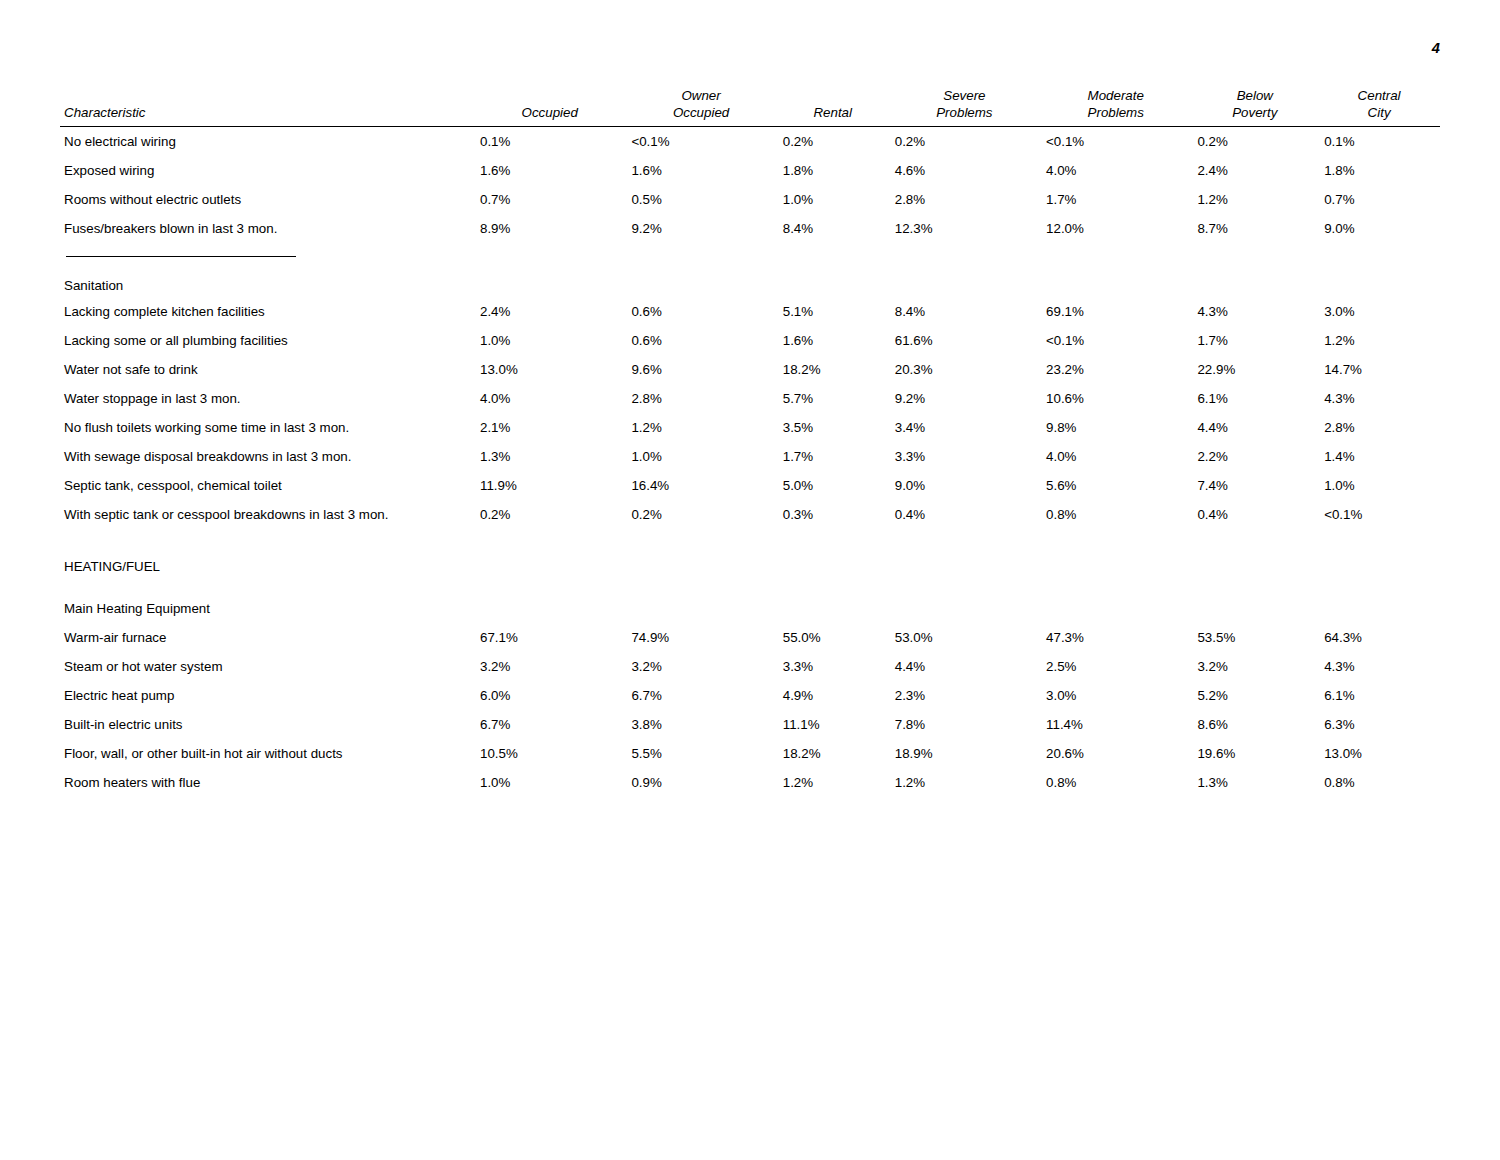4
| | | Owner | | Severe | Moderate | Below | Central |
| --- | --- | --- | --- | --- | --- | --- | --- |
| Characteristic | Occupied | Occupied | Rental | Problems | Problems | Poverty | City |
| No electrical wiring | 0.1% | <0.1% | 0.2% | 0.2% | <0.1% | 0.2% | 0.1% |
| Exposed wiring | 1.6% | 1.6% | 1.8% | 4.6% | 4.0% | 2.4% | 1.8% |
| Rooms without electric outlets | 0.7% | 0.5% | 1.0% | 2.8% | 1.7% | 1.2% | 0.7% |
| Fuses/breakers blown in last 3 mon. | 8.9% | 9.2% | 8.4% | 12.3% | 12.0% | 8.7% | 9.0% |
| Sanitation | |
| Lacking complete kitchen facilities | 2.4% | 0.6% | 5.1% | 8.4% | 69.1% | 4.3% | 3.0% |
| Lacking some or all plumbing facilities | 1.0% | 0.6% | 1.6% | 61.6% | <0.1% | 1.7% | 1.2% |
| Water not safe to drink | 13.0% | 9.6% | 18.2% | 20.3% | 23.2% | 22.9% | 14.7% |
| Water stoppage in last 3 mon. | 4.0% | 2.8% | 5.7% | 9.2% | 10.6% | 6.1% | 4.3% |
| No flush toilets working some time in last 3 mon. | 2.1% | 1.2% | 3.5% | 3.4% | 9.8% | 4.4% | 2.8% |
| With sewage disposal breakdowns in last 3 mon. | 1.3% | 1.0% | 1.7% | 3.3% | 4.0% | 2.2% | 1.4% |
| Septic tank, cesspool, chemical toilet | 11.9% | 16.4% | 5.0% | 9.0% | 5.6% | 7.4% | 1.0% |
| With septic tank or cesspool breakdowns in last 3 mon. | 0.2% | 0.2% | 0.3% | 0.4% | 0.8% | 0.4% | <0.1% |
| HEATING/FUEL | |
| Main Heating Equipment | |
| Warm-air furnace | 67.1% | 74.9% | 55.0% | 53.0% | 47.3% | 53.5% | 64.3% |
| Steam or hot water system | 3.2% | 3.2% | 3.3% | 4.4% | 2.5% | 3.2% | 4.3% |
| Electric heat pump | 6.0% | 6.7% | 4.9% | 2.3% | 3.0% | 5.2% | 6.1% |
| Built-in electric units | 6.7% | 3.8% | 11.1% | 7.8% | 11.4% | 8.6% | 6.3% |
| Floor, wall, or other built-in hot air without ducts | 10.5% | 5.5% | 18.2% | 18.9% | 20.6% | 19.6% | 13.0% |
| Room heaters with flue | 1.0% | 0.9% | 1.2% | 1.2% | 0.8% | 1.3% | 0.8% |